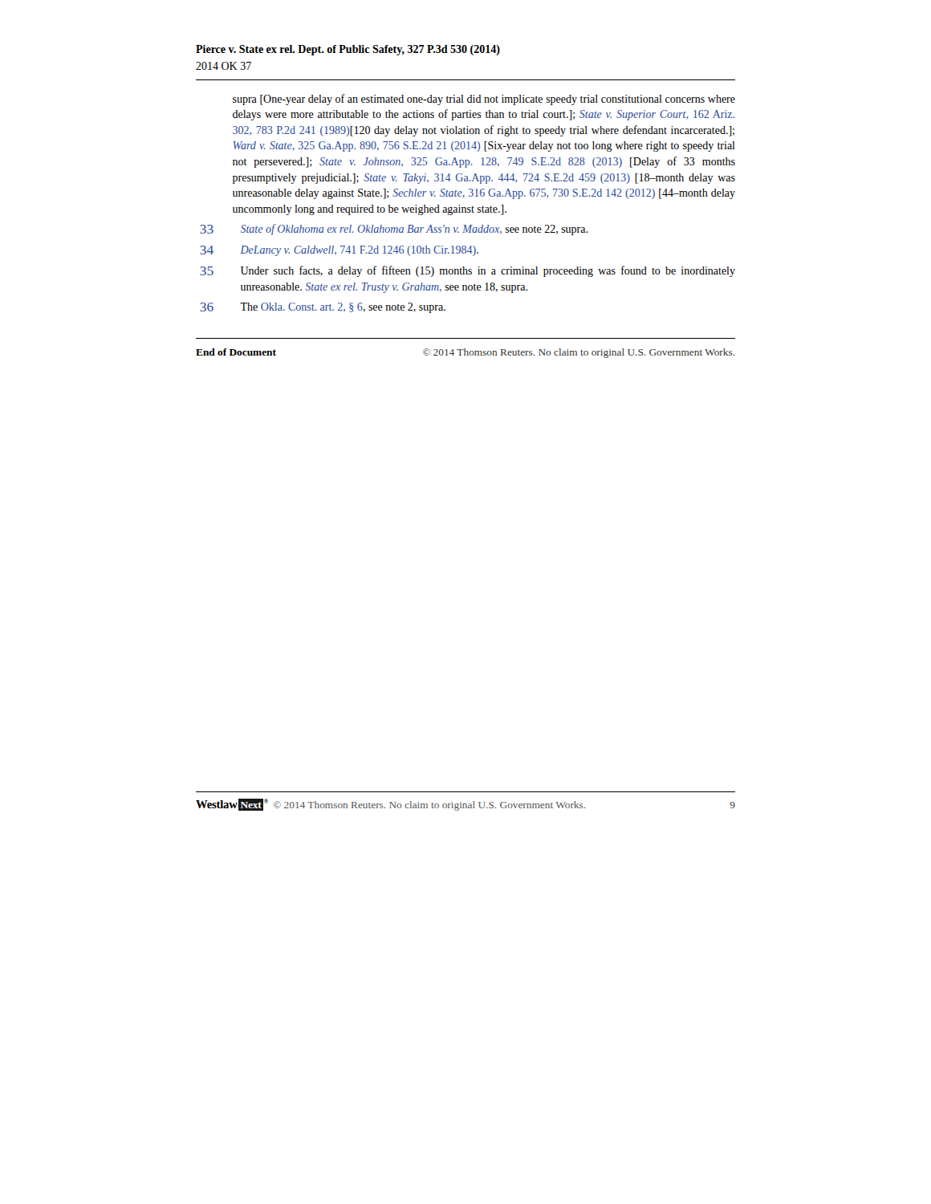Pierce v. State ex rel. Dept. of Public Safety, 327 P.3d 530 (2014)
2014 OK 37
supra [One-year delay of an estimated one-day trial did not implicate speedy trial constitutional concerns where delays were more attributable to the actions of parties than to trial court.]; State v. Superior Court, 162 Ariz. 302, 783 P.2d 241 (1989)[120 day delay not violation of right to speedy trial where defendant incarcerated.]; Ward v. State, 325 Ga.App. 890, 756 S.E.2d 21 (2014) [Six-year delay not too long where right to speedy trial not persevered.]; State v. Johnson, 325 Ga.App. 128, 749 S.E.2d 828 (2013) [Delay of 33 months presumptively prejudicial.]; State v. Takyi, 314 Ga.App. 444, 724 S.E.2d 459 (2013) [18–month delay was unreasonable delay against State.]; Sechler v. State, 316 Ga.App. 675, 730 S.E.2d 142 (2012) [44–month delay uncommonly long and required to be weighed against state.].
33
State of Oklahoma ex rel. Oklahoma Bar Ass'n v. Maddox, see note 22, supra.
34
DeLancy v. Caldwell, 741 F.2d 1246 (10th Cir.1984).
35
Under such facts, a delay of fifteen (15) months in a criminal proceeding was found to be inordinately unreasonable. State ex rel. Trusty v. Graham, see note 18, supra.
36
The Okla. Const. art. 2, § 6, see note 2, supra.
End of Document
© 2014 Thomson Reuters. No claim to original U.S. Government Works.
WestlawNext® © 2014 Thomson Reuters. No claim to original U.S. Government Works.
9